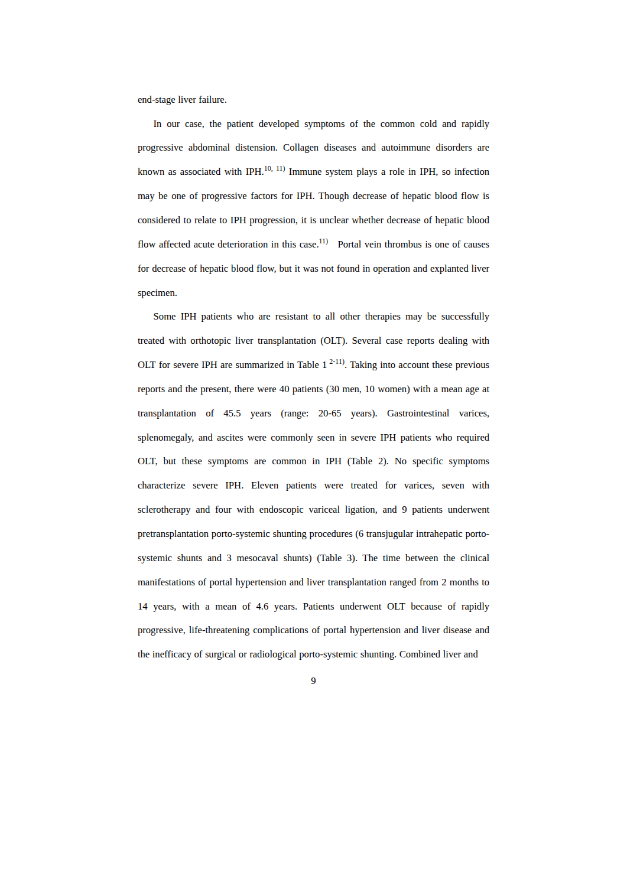end-stage liver failure.
In our case, the patient developed symptoms of the common cold and rapidly progressive abdominal distension. Collagen diseases and autoimmune disorders are known as associated with IPH.10, 11) Immune system plays a role in IPH, so infection may be one of progressive factors for IPH. Though decrease of hepatic blood flow is considered to relate to IPH progression, it is unclear whether decrease of hepatic blood flow affected acute deterioration in this case.11) Portal vein thrombus is one of causes for decrease of hepatic blood flow, but it was not found in operation and explanted liver specimen.
Some IPH patients who are resistant to all other therapies may be successfully treated with orthotopic liver transplantation (OLT). Several case reports dealing with OLT for severe IPH are summarized in Table 1 2-11). Taking into account these previous reports and the present, there were 40 patients (30 men, 10 women) with a mean age at transplantation of 45.5 years (range: 20-65 years). Gastrointestinal varices, splenomegaly, and ascites were commonly seen in severe IPH patients who required OLT, but these symptoms are common in IPH (Table 2). No specific symptoms characterize severe IPH. Eleven patients were treated for varices, seven with sclerotherapy and four with endoscopic variceal ligation, and 9 patients underwent pretransplantation porto-systemic shunting procedures (6 transjugular intrahepatic porto-systemic shunts and 3 mesocaval shunts) (Table 3). The time between the clinical manifestations of portal hypertension and liver transplantation ranged from 2 months to 14 years, with a mean of 4.6 years. Patients underwent OLT because of rapidly progressive, life-threatening complications of portal hypertension and liver disease and the inefficacy of surgical or radiological porto-systemic shunting. Combined liver and
9